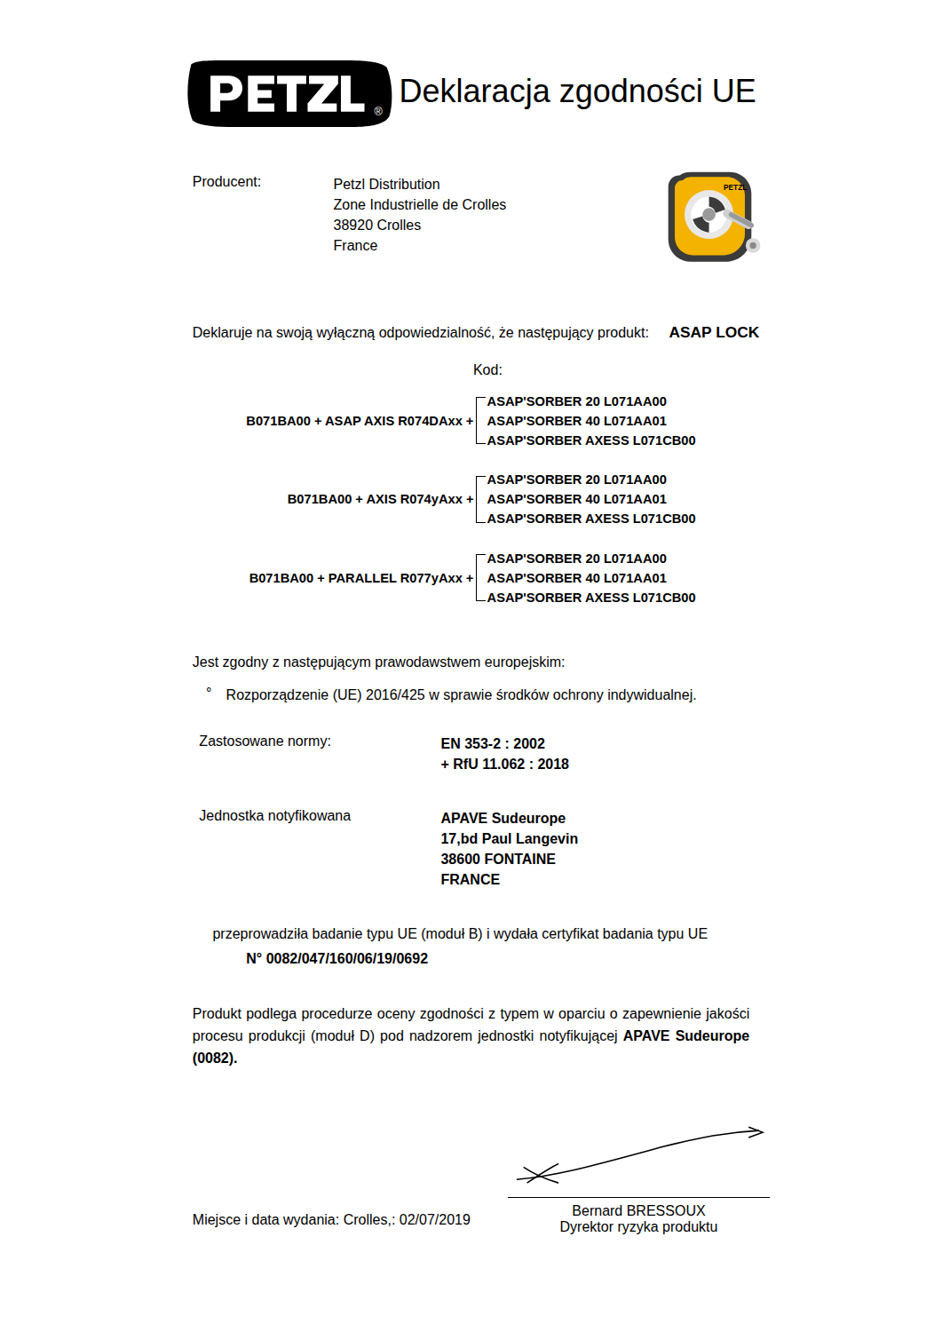®
Deklaracja zgodności UE
Producent:
Petzl Distribution
Zone Industrielle de Crolles
38920 Crolles
France
PETZL
Deklaruje na swoją wyłączną odpowiedzialność, że następujący produkt:
ASAP LOCK
Kod:
| B071BA00 + ASAP AXIS R074DAxx + | | ASAP'SORBER 20 L071AA00 ASAP'SORBER 40 L071AA01 ASAP'SORBER AXESS L071CB00 |
| B071BA00 + AXIS R074yAxx + | | ASAP'SORBER 20 L071AA00 ASAP'SORBER 40 L071AA01 ASAP'SORBER AXESS L071CB00 |
| B071BA00 + PARALLEL R077yAxx + | | ASAP'SORBER 20 L071AA00 ASAP'SORBER 40 L071AA01 ASAP'SORBER AXESS L071CB00 |
Jest zgodny z następującym prawodawstwem europejskim:
Rozporządzenie (UE) 2016/425 w sprawie środków ochrony indywidualnej.
Zastosowane normy:
EN 353-2 : 2002
+ RfU 11.062 : 2018
Jednostka notyfikowana
APAVE Sudeurope
17,bd Paul Langevin
38600 FONTAINE
FRANCE
przeprowadziła badanie typu UE (moduł B) i wydała certyfikat badania typu UE N° 0082/047/160/06/19/0692
Produkt podlega procedurze oceny zgodności z typem w oparciu o zapewnienie jakości procesu produkcji (moduł D) pod nadzorem jednostki notyfikującej APAVE Sudeurope (0082).
Miejsce i data wydania: Crolles,: 02/07/2019
Bernard BRESSOUX
Dyrektor ryzyka produktu